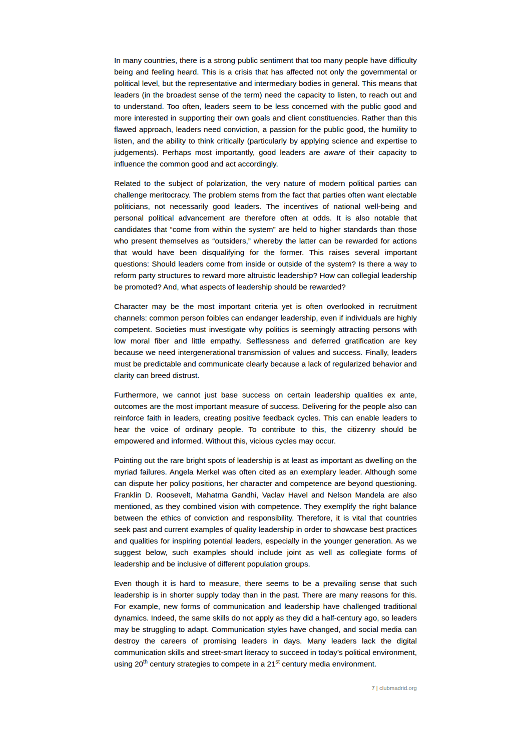In many countries, there is a strong public sentiment that too many people have difficulty being and feeling heard. This is a crisis that has affected not only the governmental or political level, but the representative and intermediary bodies in general. This means that leaders (in the broadest sense of the term) need the capacity to listen, to reach out and to understand. Too often, leaders seem to be less concerned with the public good and more interested in supporting their own goals and client constituencies. Rather than this flawed approach, leaders need conviction, a passion for the public good, the humility to listen, and the ability to think critically (particularly by applying science and expertise to judgements). Perhaps most importantly, good leaders are aware of their capacity to influence the common good and act accordingly.
Related to the subject of polarization, the very nature of modern political parties can challenge meritocracy. The problem stems from the fact that parties often want electable politicians, not necessarily good leaders. The incentives of national well-being and personal political advancement are therefore often at odds. It is also notable that candidates that “come from within the system” are held to higher standards than those who present themselves as “outsiders,” whereby the latter can be rewarded for actions that would have been disqualifying for the former. This raises several important questions: Should leaders come from inside or outside of the system? Is there a way to reform party structures to reward more altruistic leadership? How can collegial leadership be promoted? And, what aspects of leadership should be rewarded?
Character may be the most important criteria yet is often overlooked in recruitment channels: common person foibles can endanger leadership, even if individuals are highly competent. Societies must investigate why politics is seemingly attracting persons with low moral fiber and little empathy. Selflessness and deferred gratification are key because we need intergenerational transmission of values and success. Finally, leaders must be predictable and communicate clearly because a lack of regularized behavior and clarity can breed distrust.
Furthermore, we cannot just base success on certain leadership qualities ex ante, outcomes are the most important measure of success. Delivering for the people also can reinforce faith in leaders, creating positive feedback cycles. This can enable leaders to hear the voice of ordinary people. To contribute to this, the citizenry should be empowered and informed. Without this, vicious cycles may occur.
Pointing out the rare bright spots of leadership is at least as important as dwelling on the myriad failures. Angela Merkel was often cited as an exemplary leader. Although some can dispute her policy positions, her character and competence are beyond questioning. Franklin D. Roosevelt, Mahatma Gandhi, Vaclav Havel and Nelson Mandela are also mentioned, as they combined vision with competence. They exemplify the right balance between the ethics of conviction and responsibility. Therefore, it is vital that countries seek past and current examples of quality leadership in order to showcase best practices and qualities for inspiring potential leaders, especially in the younger generation. As we suggest below, such examples should include joint as well as collegiate forms of leadership and be inclusive of different population groups.
Even though it is hard to measure, there seems to be a prevailing sense that such leadership is in shorter supply today than in the past. There are many reasons for this. For example, new forms of communication and leadership have challenged traditional dynamics. Indeed, the same skills do not apply as they did a half-century ago, so leaders may be struggling to adapt. Communication styles have changed, and social media can destroy the careers of promising leaders in days. Many leaders lack the digital communication skills and street-smart literacy to succeed in today’s political environment, using 20th century strategies to compete in a 21st century media environment.
7 | clubmadrid.org